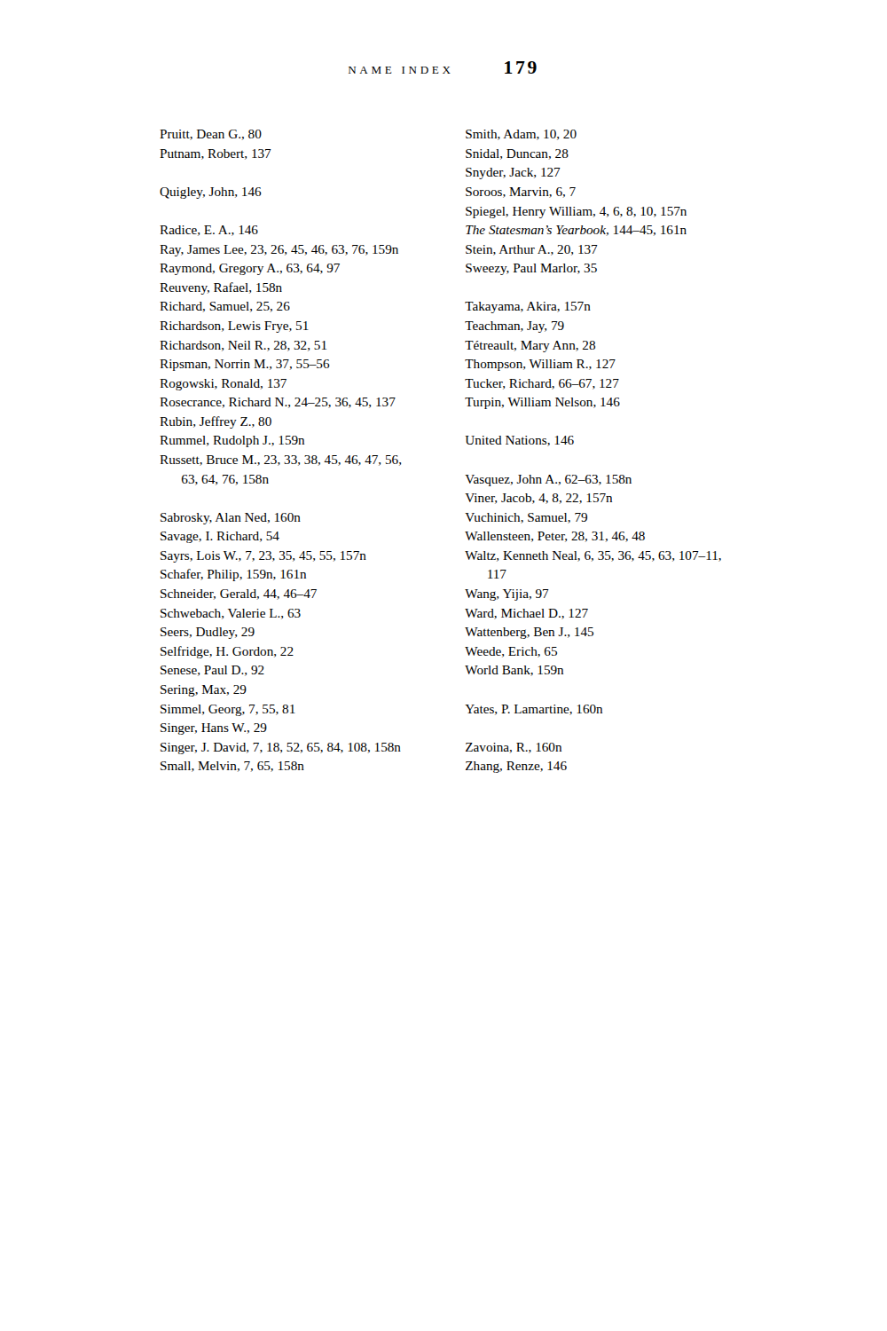Name Index 179
Pruitt, Dean G., 80
Putnam, Robert, 137
Quigley, John, 146
Radice, E. A., 146
Ray, James Lee, 23, 26, 45, 46, 63, 76, 159n
Raymond, Gregory A., 63, 64, 97
Reuveny, Rafael, 158n
Richard, Samuel, 25, 26
Richardson, Lewis Frye, 51
Richardson, Neil R., 28, 32, 51
Ripsman, Norrin M., 37, 55–56
Rogowski, Ronald, 137
Rosecrance, Richard N., 24–25, 36, 45, 137
Rubin, Jeffrey Z., 80
Rummel, Rudolph J., 159n
Russett, Bruce M., 23, 33, 38, 45, 46, 47, 56, 63, 64, 76, 158n
Sabrosky, Alan Ned, 160n
Savage, I. Richard, 54
Sayrs, Lois W., 7, 23, 35, 45, 55, 157n
Schafer, Philip, 159n, 161n
Schneider, Gerald, 44, 46–47
Schwebach, Valerie L., 63
Seers, Dudley, 29
Selfridge, H. Gordon, 22
Senese, Paul D., 92
Sering, Max, 29
Simmel, Georg, 7, 55, 81
Singer, Hans W., 29
Singer, J. David, 7, 18, 52, 65, 84, 108, 158n
Small, Melvin, 7, 65, 158n
Smith, Adam, 10, 20
Snidal, Duncan, 28
Snyder, Jack, 127
Soroos, Marvin, 6, 7
Spiegel, Henry William, 4, 6, 8, 10, 157n
The Statesman’s Yearbook, 144–45, 161n
Stein, Arthur A., 20, 137
Sweezy, Paul Marlor, 35
Takayama, Akira, 157n
Teachman, Jay, 79
Tétreault, Mary Ann, 28
Thompson, William R., 127
Tucker, Richard, 66–67, 127
Turpin, William Nelson, 146
United Nations, 146
Vasquez, John A., 62–63, 158n
Viner, Jacob, 4, 8, 22, 157n
Vuchinich, Samuel, 79
Wallensteen, Peter, 28, 31, 46, 48
Waltz, Kenneth Neal, 6, 35, 36, 45, 63, 107–11, 117
Wang, Yijia, 97
Ward, Michael D., 127
Wattenberg, Ben J., 145
Weede, Erich, 65
World Bank, 159n
Yates, P. Lamartine, 160n
Zavoina, R., 160n
Zhang, Renze, 146